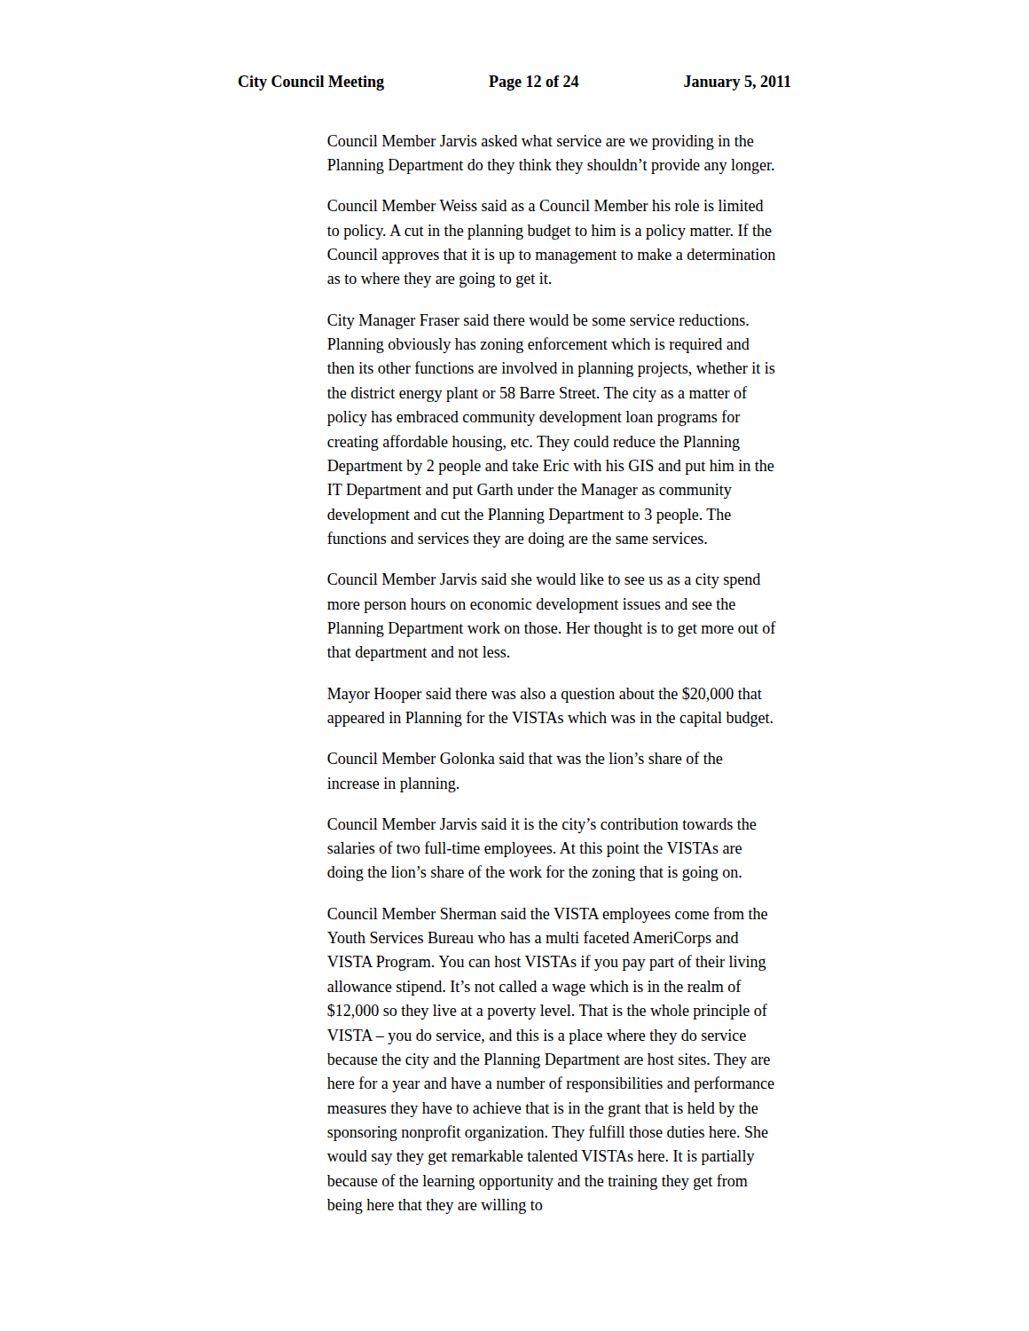City Council Meeting Page 12 of 24 January 5, 2011
Council Member Jarvis asked what service are we providing in the Planning Department do they think they shouldn’t provide any longer.
Council Member Weiss said as a Council Member his role is limited to policy. A cut in the planning budget to him is a policy matter. If the Council approves that it is up to management to make a determination as to where they are going to get it.
City Manager Fraser said there would be some service reductions. Planning obviously has zoning enforcement which is required and then its other functions are involved in planning projects, whether it is the district energy plant or 58 Barre Street. The city as a matter of policy has embraced community development loan programs for creating affordable housing, etc. They could reduce the Planning Department by 2 people and take Eric with his GIS and put him in the IT Department and put Garth under the Manager as community development and cut the Planning Department to 3 people. The functions and services they are doing are the same services.
Council Member Jarvis said she would like to see us as a city spend more person hours on economic development issues and see the Planning Department work on those. Her thought is to get more out of that department and not less.
Mayor Hooper said there was also a question about the $20,000 that appeared in Planning for the VISTAs which was in the capital budget.
Council Member Golonka said that was the lion’s share of the increase in planning.
Council Member Jarvis said it is the city’s contribution towards the salaries of two full-time employees. At this point the VISTAs are doing the lion’s share of the work for the zoning that is going on.
Council Member Sherman said the VISTA employees come from the Youth Services Bureau who has a multi faceted AmeriCorps and VISTA Program. You can host VISTAs if you pay part of their living allowance stipend. It’s not called a wage which is in the realm of $12,000 so they live at a poverty level. That is the whole principle of VISTA – you do service, and this is a place where they do service because the city and the Planning Department are host sites. They are here for a year and have a number of responsibilities and performance measures they have to achieve that is in the grant that is held by the sponsoring nonprofit organization. They fulfill those duties here. She would say they get remarkable talented VISTAs here. It is partially because of the learning opportunity and the training they get from being here that they are willing to